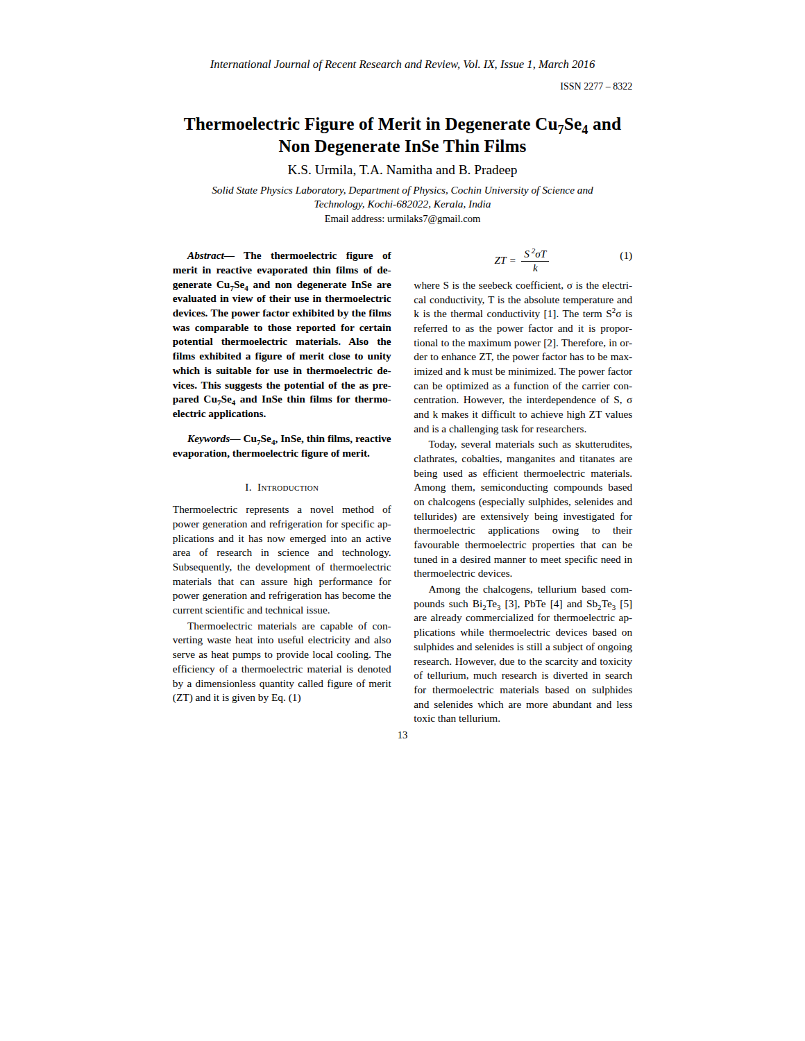International Journal of Recent Research and Review, Vol. IX, Issue 1, March 2016
ISSN 2277 – 8322
Thermoelectric Figure of Merit in Degenerate Cu7Se4 and Non Degenerate InSe Thin Films
K.S. Urmila, T.A. Namitha and B. Pradeep
Solid State Physics Laboratory, Department of Physics, Cochin University of Science and
Technology, Kochi-682022, Kerala, India
Email address: urmilaks7@gmail.com
Abstract— The thermoelectric figure of merit in reactive evaporated thin films of degenerate Cu7Se4 and non degenerate InSe are evaluated in view of their use in thermoelectric devices. The power factor exhibited by the films was comparable to those reported for certain potential thermoelectric materials. Also the films exhibited a figure of merit close to unity which is suitable for use in thermoelectric devices. This suggests the potential of the as prepared Cu7Se4 and InSe thin films for thermoelectric applications.
Keywords— Cu7Se4, InSe, thin films, reactive evaporation, thermoelectric figure of merit.
I. Introduction
Thermoelectric represents a novel method of power generation and refrigeration for specific applications and it has now emerged into an active area of research in science and technology. Subsequently, the development of thermoelectric materials that can assure high performance for power generation and refrigeration has become the current scientific and technical issue.
Thermoelectric materials are capable of converting waste heat into useful electricity and also serve as heat pumps to provide local cooling. The efficiency of a thermoelectric material is denoted by a dimensionless quantity called figure of merit (ZT) and it is given by Eq. (1)
ZT = S 2σT k (1)
where S is the seebeck coefficient, σ is the electrical conductivity, T is the absolute temperature and k is the thermal conductivity [1]. The term S2σ is referred to as the power factor and it is proportional to the maximum power [2]. Therefore, in order to enhance ZT, the power factor has to be maximized and k must be minimized. The power factor can be optimized as a function of the carrier concentration. However, the interdependence of S, σ and k makes it difficult to achieve high ZT values and is a challenging task for researchers.
Today, several materials such as skutterudites, clathrates, cobalties, manganites and titanates are being used as efficient thermoelectric materials. Among them, semiconducting compounds based on chalcogens (especially sulphides, selenides and tellurides) are extensively being investigated for thermoelectric applications owing to their favourable thermoelectric properties that can be tuned in a desired manner to meet specific need in thermoelectric devices.
Among the chalcogens, tellurium based compounds such Bi2Te3 [3], PbTe [4] and Sb2Te3 [5] are already commercialized for thermoelectric applications while thermoelectric devices based on sulphides and selenides is still a subject of ongoing research. However, due to the scarcity and toxicity of tellurium, much research is diverted in search for thermoelectric materials based on sulphides and selenides which are more abundant and less toxic than tellurium.
13